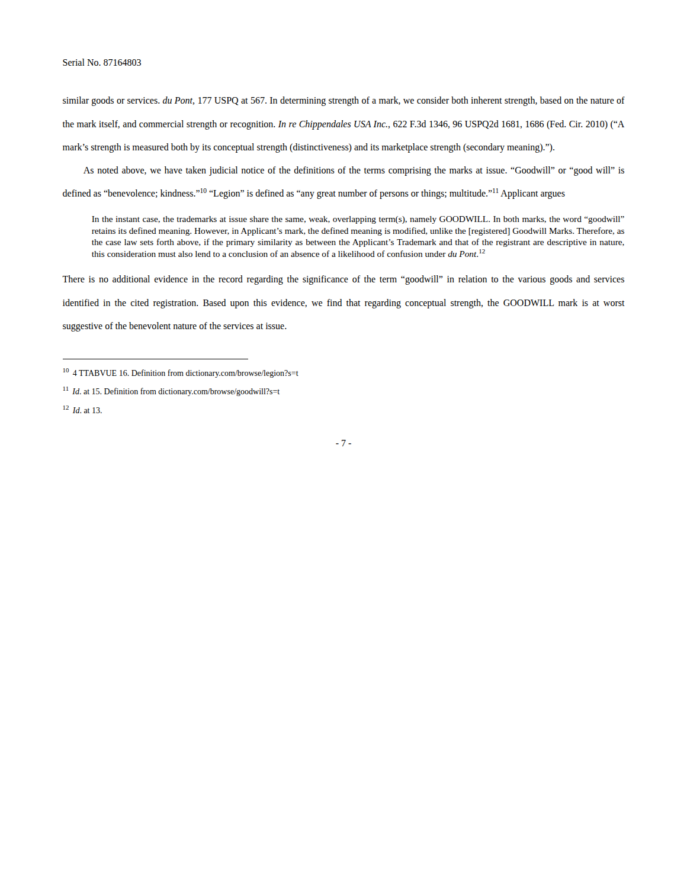Serial No. 87164803
similar goods or services. du Pont, 177 USPQ at 567. In determining strength of a mark, we consider both inherent strength, based on the nature of the mark itself, and commercial strength or recognition. In re Chippendales USA Inc., 622 F.3d 1346, 96 USPQ2d 1681, 1686 (Fed. Cir. 2010) (“A mark’s strength is measured both by its conceptual strength (distinctiveness) and its marketplace strength (secondary meaning).”).
As noted above, we have taken judicial notice of the definitions of the terms comprising the marks at issue. “Goodwill” or “good will” is defined as “benevolence; kindness.”10 “Legion” is defined as “any great number of persons or things; multitude.”11 Applicant argues
In the instant case, the trademarks at issue share the same, weak, overlapping term(s), namely GOODWILL. In both marks, the word “goodwill” retains its defined meaning. However, in Applicant’s mark, the defined meaning is modified, unlike the [registered] Goodwill Marks. Therefore, as the case law sets forth above, if the primary similarity as between the Applicant’s Trademark and that of the registrant are descriptive in nature, this consideration must also lend to a conclusion of an absence of a likelihood of confusion under du Pont.12
There is no additional evidence in the record regarding the significance of the term “goodwill” in relation to the various goods and services identified in the cited registration. Based upon this evidence, we find that regarding conceptual strength, the GOODWILL mark is at worst suggestive of the benevolent nature of the services at issue.
10 4 TTABVUE 16. Definition from dictionary.com/browse/legion?s=t
11 Id. at 15. Definition from dictionary.com/browse/goodwill?s=t
12 Id. at 13.
- 7 -